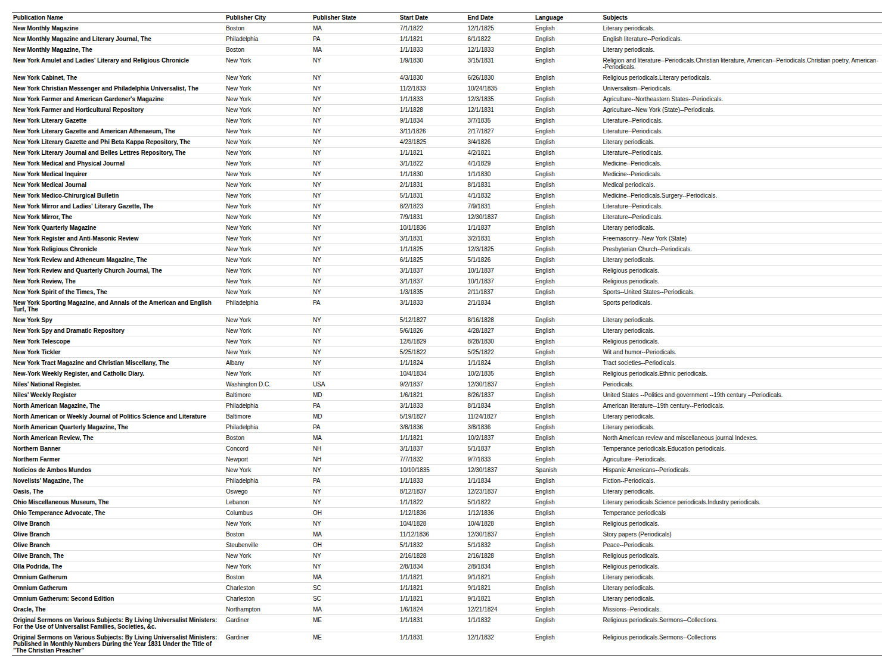| Publication Name | Publisher City | Publisher State | Start Date | End Date | Language | Subjects |
| --- | --- | --- | --- | --- | --- | --- |
| New Monthly Magazine | Boston | MA | 7/1/1822 | 12/1/1825 | English | Literary periodicals. |
| New Monthly Magazine and Literary Journal, The | Philadelphia | PA | 1/1/1821 | 6/1/1822 | English | English literature--Periodicals. |
| New Monthly Magazine, The | Boston | MA | 1/1/1833 | 12/1/1833 | English | Literary periodicals. |
| New York Amulet and Ladies' Literary and Religious Chronicle | New York | NY | 1/9/1830 | 3/15/1831 | English | Religion and literature--Periodicals.Christian literature, American--Periodicals.Christian poetry, American--Periodicals. |
| New York Cabinet, The | New York | NY | 4/3/1830 | 6/26/1830 | English | Religious periodicals.Literary periodicals. |
| New York Christian Messenger and Philadelphia Universalist, The | New York | NY | 11/2/1833 | 10/24/1835 | English | Universalism--Periodicals. |
| New York Farmer and American Gardener's Magazine | New York | NY | 1/1/1833 | 12/3/1835 | English | Agriculture--Northeastern States--Periodicals. |
| New York Farmer and Horticultural Repository | New York | NY | 1/1/1828 | 12/1/1831 | English | Agriculture--New York (State)--Periodicals. |
| New York Literary Gazette | New York | NY | 9/1/1834 | 3/7/1835 | English | Literature--Periodicals. |
| New York Literary Gazette and American Athenaeum, The | New York | NY | 3/11/1826 | 2/17/1827 | English | Literature--Periodicals. |
| New York Literary Gazette and Phi Beta Kappa Repository, The | New York | NY | 4/23/1825 | 3/4/1826 | English | Literary periodicals. |
| New York Literary Journal and Belles Lettres Repository, The | New York | NY | 1/1/1821 | 4/2/1821 | English | Literature--Periodicals. |
| New York Medical and Physical Journal | New York | NY | 3/1/1822 | 4/1/1829 | English | Medicine--Periodicals. |
| New York Medical Inquirer | New York | NY | 1/1/1830 | 1/1/1830 | English | Medicine--Periodicals. |
| New York Medical Journal | New York | NY | 2/1/1831 | 8/1/1831 | English | Medical periodicals. |
| New York Medico-Chirurgical Bulletin | New York | NY | 5/1/1831 | 4/1/1832 | English | Medicine--Periodicals.Surgery--Periodicals. |
| New York Mirror and Ladies' Literary Gazette, The | New York | NY | 8/2/1823 | 7/9/1831 | English | Literature--Periodicals. |
| New York Mirror, The | New York | NY | 7/9/1831 | 12/30/1837 | English | Literature--Periodicals. |
| New York Quarterly Magazine | New York | NY | 10/1/1836 | 1/1/1837 | English | Literary periodicals. |
| New York Register and Anti-Masonic Review | New York | NY | 3/1/1831 | 3/2/1831 | English | Freemasonry--New York (State) |
| New York Religious Chronicle | New York | NY | 1/1/1825 | 12/3/1825 | English | Presbyterian Church--Periodicals. |
| New York Review and Atheneum Magazine, The | New York | NY | 6/1/1825 | 5/1/1826 | English | Literary periodicals. |
| New York Review and Quarterly Church Journal, The | New York | NY | 3/1/1837 | 10/1/1837 | English | Religious periodicals. |
| New York Review, The | New York | NY | 3/1/1837 | 10/1/1837 | English | Religious periodicals. |
| New York Spirit of the Times, The | New York | NY | 1/3/1835 | 2/11/1837 | English | Sports--United States--Periodicals. |
| New York Sporting Magazine, and Annals of the American and English Turf, The | Philadelphia | PA | 3/1/1833 | 2/1/1834 | English | Sports periodicals. |
| New York Spy | New York | NY | 5/12/1827 | 8/16/1828 | English | Literary periodicals. |
| New York Spy and Dramatic Repository | New York | NY | 5/6/1826 | 4/28/1827 | English | Literary periodicals. |
| New York Telescope | New York | NY | 12/5/1829 | 8/28/1830 | English | Religious periodicals. |
| New York Tickler | New York | NY | 5/25/1822 | 5/25/1822 | English | Wit and humor--Periodicals. |
| New York Tract Magazine and Christian Miscellany, The | Albany | NY | 1/1/1824 | 1/1/1824 | English | Tract societies--Periodicals. |
| New-York Weekly Register, and Catholic Diary. | New York | NY | 10/4/1834 | 10/2/1835 | English | Religious periodicals.Ethnic periodicals. |
| Niles' National Register. | Washington D.C. | USA | 9/2/1837 | 12/30/1837 | English | Periodicals. |
| Niles' Weekly Register | Baltimore | MD | 1/6/1821 | 8/26/1837 | English | United States --Politics and government --19th century --Periodicals. |
| North American Magazine, The | Philadelphia | PA | 3/1/1833 | 8/1/1834 | English | American literature--19th century--Periodicals. |
| North American or Weekly Journal of Politics Science and Literature | Baltimore | MD | 5/19/1827 | 11/24/1827 | English | Literary periodicals. |
| North American Quarterly Magazine, The | Philadelphia | PA | 3/8/1836 | 3/8/1836 | English | Literary periodicals. |
| North American Review, The | Boston | MA | 1/1/1821 | 10/2/1837 | English | North American review and miscellaneous journal Indexes. |
| Northern Banner | Concord | NH | 3/1/1837 | 5/1/1837 | English | Temperance periodicals.Education periodicals. |
| Northern Farmer | Newport | NH | 7/7/1832 | 9/7/1833 | English | Agriculture--Periodicals. |
| Noticios de Ambos Mundos | New York | NY | 10/10/1835 | 12/30/1837 | Spanish | Hispanic Americans--Periodicals. |
| Novelists' Magazine, The | Philadelphia | PA | 1/1/1833 | 1/1/1834 | English | Fiction--Periodicals. |
| Oasis, The | Oswego | NY | 8/12/1837 | 12/23/1837 | English | Literary periodicals. |
| Ohio Miscellaneous Museum, The | Lebanon | NY | 1/1/1822 | 5/1/1822 | English | Literary periodicals.Science periodicals.Industry periodicals. |
| Ohio Temperance Advocate, The | Columbus | OH | 1/12/1836 | 1/12/1836 | English | Temperance periodicals |
| Olive Branch | New York | NY | 10/4/1828 | 10/4/1828 | English | Religious periodicals. |
| Olive Branch | Boston | MA | 11/12/1836 | 12/30/1837 | English | Story papers (Periodicals) |
| Olive Branch | Steubenville | OH | 5/1/1832 | 5/1/1832 | English | Peace--Periodicals. |
| Olive Branch, The | New York | NY | 2/16/1828 | 2/16/1828 | English | Religious periodicals. |
| Olla Podrida, The | New York | NY | 2/8/1834 | 2/8/1834 | English | Religious periodicals. |
| Omnium Gatherum | Boston | MA | 1/1/1821 | 9/1/1821 | English | Literary periodicals. |
| Omnium Gatherum | Charleston | SC | 1/1/1821 | 9/1/1821 | English | Literary periodicals. |
| Omnium Gatherum: Second Edition | Charleston | SC | 1/1/1821 | 9/1/1821 | English | Literary periodicals. |
| Oracle, The | Northampton | MA | 1/6/1824 | 12/21/1824 | English | Missions--Periodicals. |
| Original Sermons on Various Subjects: By Living Universalist Ministers: For the Use of Universalist Families, Societies, &c. | Gardiner | ME | 1/1/1831 | 1/1/1832 | English | Religious periodicals.Sermons--Collections. |
| Original Sermons on Various Subjects: By Living Universalist Ministers: Published in Monthly Numbers During the Year 1831 Under the Title of "The Christian Preacher" | Gardiner | ME | 1/1/1831 | 12/1/1832 | English | Religious periodicals.Sermons--Collections |